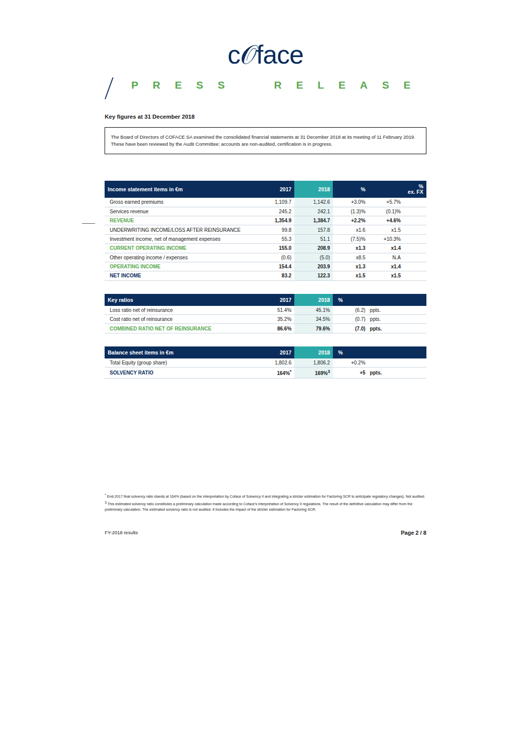c𝒪face
P R E S S R E L E A S E
Key figures at 31 December 2018
The Board of Directors of COFACE SA examined the consolidated financial statements at 31 December 2018 at its meeting of 11 February 2019. These have been reviewed by the Audit Committee; accounts are non-audited, certification is in progress.
| Income statement items in €m | 2017 | 2018 | % | % ex. FX |
| Gross earned premiums | 1,109.7 | 1,142.6 | +3.0% | +5.7% | |
| Services revenue | 245.2 | 242.1 | (1.3)% | (0.1)% | |
| REVENUE | 1,354.9 | 1,384.7 | +2.2% | +4.6% | |
| UNDERWRITING INCOME/LOSS AFTER REINSURANCE | 99.8 | 157.8 | x1.6 | x1.5 | |
| Investment income, net of management expenses | 55.3 | 51.1 | (7.5)% | +10.3% | |
| CURRENT OPERATING INCOME | 155.0 | 208.9 | x1.3 | x1.4 | |
| Other operating income / expenses | (0.6) | (5.0) | x8.5 | N.A | |
| OPERATING INCOME | 154.4 | 203.9 | x1.3 | x1.4 | |
| NET INCOME | 83.2 | 122.3 | x1.5 | x1.5 | |
| Key ratios | 2017 | 2018 | % |
| Loss ratio net of reinsurance | 51.4% | 45.1% | (6.2) | ppts. |
| Cost ratio net of reinsurance | 35.2% | 34.5% | (0.7) | ppts. |
| COMBINED RATIO NET OF REINSURANCE | 86.6% | 79.6% | (7.0) | ppts. |
| Balance sheet items in €m | 2017 | 2018 | % |
| Total Equity (group share) | 1,802.6 | 1,806.2 | +0.2% | |
| SOLVENCY RATIO | 164% * | 169% 3 | +5 | ppts. |
* End-2017 final solvency ratio stands at 164% (based on the interpretation by Coface of Solvency II and integrating a stricter estimation for Factoring SCR to anticipate regulatory changes). Not audited.
3 This estimated solvency ratio constitutes a preliminary calculation made according to Coface’s interpretation of Solvency II regulations. The result of the definitive calculation may differ from the preliminary calculation. The estimated solvency ratio is not audited. It includes the impact of the stricter estimation for Factoring SCR.
FY-2018 results
Page 2 / 8